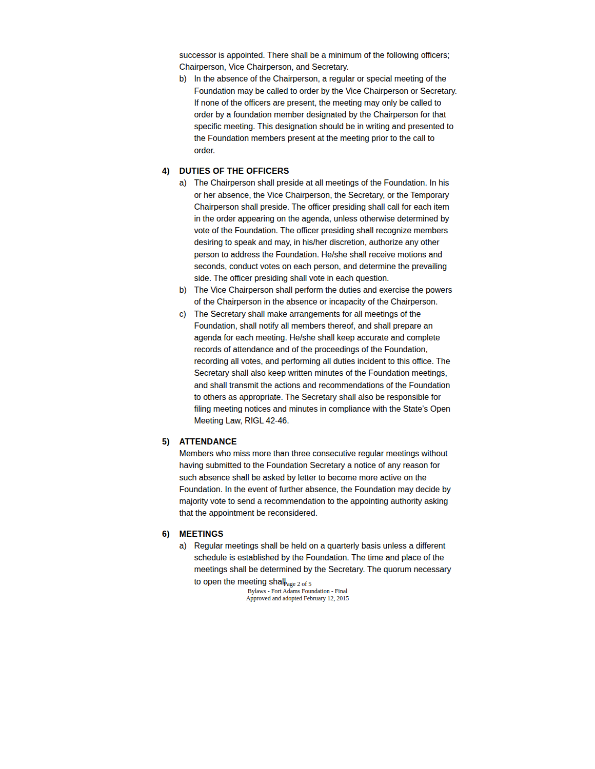successor is appointed. There shall be a minimum of the following officers; Chairperson, Vice Chairperson, and Secretary.
b) In the absence of the Chairperson, a regular or special meeting of the Foundation may be called to order by the Vice Chairperson or Secretary. If none of the officers are present, the meeting may only be called to order by a foundation member designated by the Chairperson for that specific meeting. This designation should be in writing and presented to the Foundation members present at the meeting prior to the call to order.
4) DUTIES OF THE OFFICERS
a) The Chairperson shall preside at all meetings of the Foundation. In his or her absence, the Vice Chairperson, the Secretary, or the Temporary Chairperson shall preside. The officer presiding shall call for each item in the order appearing on the agenda, unless otherwise determined by vote of the Foundation. The officer presiding shall recognize members desiring to speak and may, in his/her discretion, authorize any other person to address the Foundation. He/she shall receive motions and seconds, conduct votes on each person, and determine the prevailing side. The officer presiding shall vote in each question.
b) The Vice Chairperson shall perform the duties and exercise the powers of the Chairperson in the absence or incapacity of the Chairperson.
c) The Secretary shall make arrangements for all meetings of the Foundation, shall notify all members thereof, and shall prepare an agenda for each meeting. He/she shall keep accurate and complete records of attendance and of the proceedings of the Foundation, recording all votes, and performing all duties incident to this office. The Secretary shall also keep written minutes of the Foundation meetings, and shall transmit the actions and recommendations of the Foundation to others as appropriate. The Secretary shall also be responsible for filing meeting notices and minutes in compliance with the State’s Open Meeting Law, RIGL 42-46.
5) ATTENDANCE
Members who miss more than three consecutive regular meetings without having submitted to the Foundation Secretary a notice of any reason for such absence shall be asked by letter to become more active on the Foundation. In the event of further absence, the Foundation may decide by majority vote to send a recommendation to the appointing authority asking that the appointment be reconsidered.
6) MEETINGS
a) Regular meetings shall be held on a quarterly basis unless a different schedule is established by the Foundation. The time and place of the meetings shall be determined by the Secretary. The quorum necessary to open the meeting shall
Page 2 of 5
Bylaws - Fort Adams Foundation - Final
Approved and adopted February 12, 2015